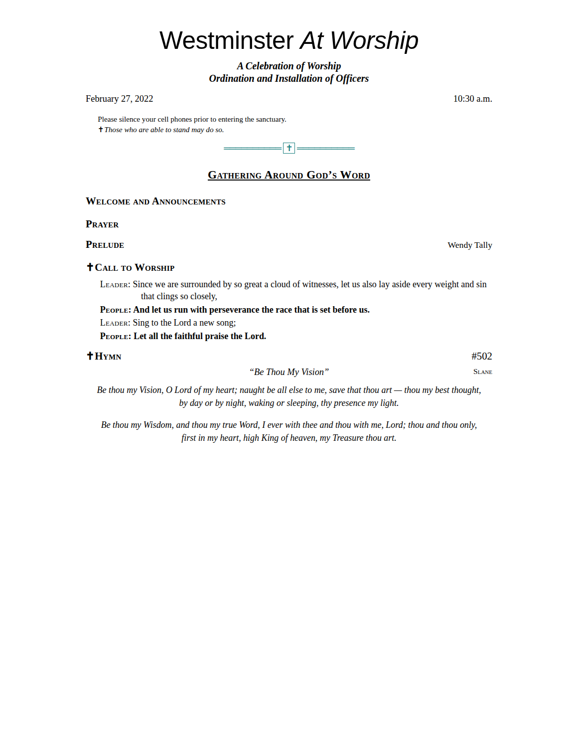Westminster At Worship
A Celebration of Worship
Ordination and Installation of Officers
February 27, 2022 10:30 a.m.
Please silence your cell phones prior to entering the sanctuary.
✝Those who are able to stand may do so.
══════════✝══════════
Gathering Around God’s Word
Welcome and Announcements
Prayer
Prelude
Wendy Tally
✝Call to Worship
Leader: Since we are surrounded by so great a cloud of witnesses, let us also lay aside every weight and sin that clings so closely,
People: And let us run with perseverance the race that is set before us.
Leader: Sing to the Lord a new song;
People: Let all the faithful praise the Lord.
✝Hymn
#502
“Be Thou My Vision”Slane
Be thou my Vision, O Lord of my heart; naught be all else to me, save that thou art — thou my best thought, by day or by night, waking or sleeping, thy presence my light.
Be thou my Wisdom, and thou my true Word, I ever with thee and thou with me, Lord; thou and thou only, first in my heart, high King of heaven, my Treasure thou art.